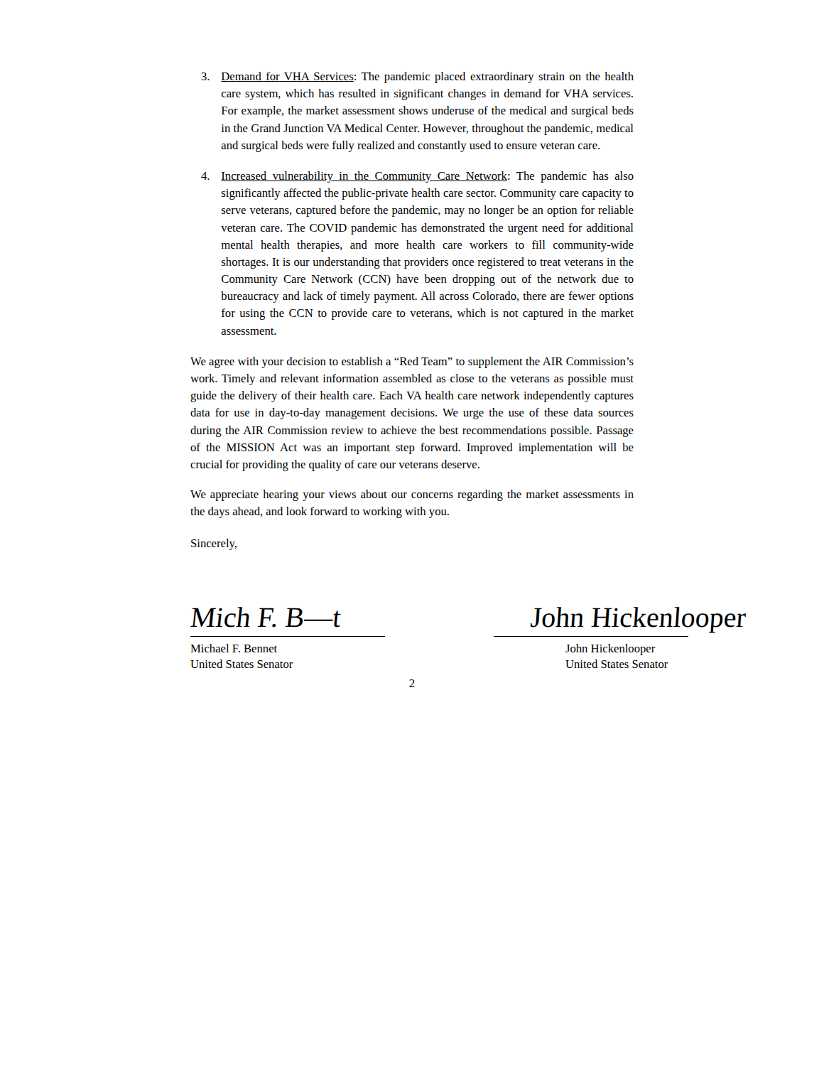3. Demand for VHA Services: The pandemic placed extraordinary strain on the health care system, which has resulted in significant changes in demand for VHA services. For example, the market assessment shows underuse of the medical and surgical beds in the Grand Junction VA Medical Center. However, throughout the pandemic, medical and surgical beds were fully realized and constantly used to ensure veteran care.
4. Increased vulnerability in the Community Care Network: The pandemic has also significantly affected the public-private health care sector. Community care capacity to serve veterans, captured before the pandemic, may no longer be an option for reliable veteran care. The COVID pandemic has demonstrated the urgent need for additional mental health therapies, and more health care workers to fill community-wide shortages. It is our understanding that providers once registered to treat veterans in the Community Care Network (CCN) have been dropping out of the network due to bureaucracy and lack of timely payment. All across Colorado, there are fewer options for using the CCN to provide care to veterans, which is not captured in the market assessment.
We agree with your decision to establish a “Red Team” to supplement the AIR Commission’s work. Timely and relevant information assembled as close to the veterans as possible must guide the delivery of their health care. Each VA health care network independently captures data for use in day-to-day management decisions. We urge the use of these data sources during the AIR Commission review to achieve the best recommendations possible. Passage of the MISSION Act was an important step forward. Improved implementation will be crucial for providing the quality of care our veterans deserve.
We appreciate hearing your views about our concerns regarding the market assessments in the days ahead, and look forward to working with you.
Sincerely,
Mich F. B—t
Michael F. Bennet
United States Senator
John Hickenlooper
John Hickenlooper
United States Senator
2